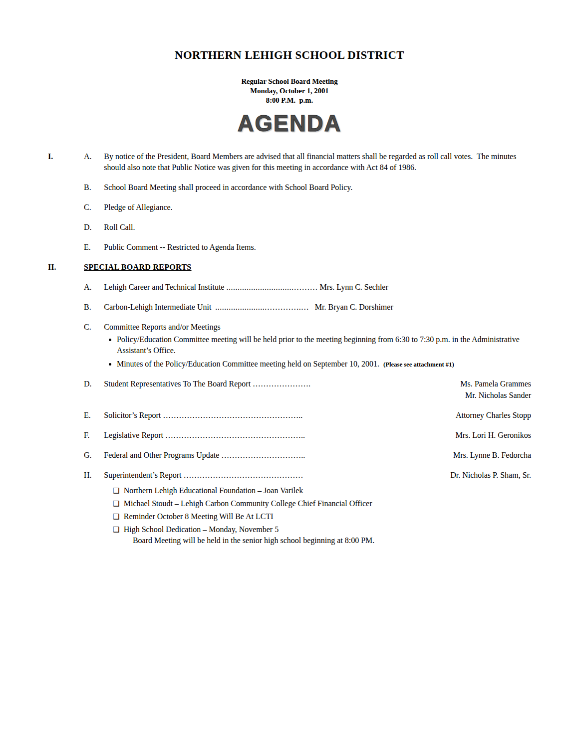NORTHERN LEHIGH SCHOOL DISTRICT
Regular School Board Meeting
Monday, October 1, 2001
8:00 P.M. p.m.
AGENDA
| I. | A. | By notice of the President, Board Members are advised that all financial matters shall be regarded as roll call votes. The minutes should also note that Public Notice was given for this meeting in accordance with Act 84 of 1986. |
| | B. | School Board Meeting shall proceed in accordance with School Board Policy. |
| | C. | Pledge of Allegiance. |
| | D. | Roll Call. |
| | E. | Public Comment -- Restricted to Agenda Items. |
| II. | SPECIAL BOARD REPORTS |
| | A. | Lehigh Career and Technical Institute .............................. ……… Mrs. Lynn C. Sechler |
| | B. | Carbon-Lehigh Intermediate Unit ....................... ………….… Mr. Bryan C. Dorshimer |
| | C. | Committee Reports and/or Meetings Policy/Education Committee meeting will be held prior to the meeting beginning from 6:30 to 7:30 p.m. in the Administrative Assistant’s Office. Minutes of the Policy/Education Committee meeting held on September 10, 2001. (Please see attachment #1) |
| | D. | Student Representatives To The Board Report …………………. Ms. Pamela Grammes Mr. Nicholas Sander |
| | E. | Solicitor’s Report …………………………………………….. Attorney Charles Stopp |
| | F. | Legislative Report …………………………………………….. Mrs. Lori H. Geronikos |
| | G. | Federal and Other Programs Update ………………………….. Mrs. Lynne B. Fedorcha |
| | H. | Superintendent’s Report ……………………………………… Dr. Nicholas P. Sham, Sr. Northern Lehigh Educational Foundation – Joan Varilek Michael Stoudt – Lehigh Carbon Community College Chief Financial Officer Reminder October 8 Meeting Will Be At LCTI High School Dedication – Monday, November 5 Board Meeting will be held in the senior high school beginning at 8:00 PM. |